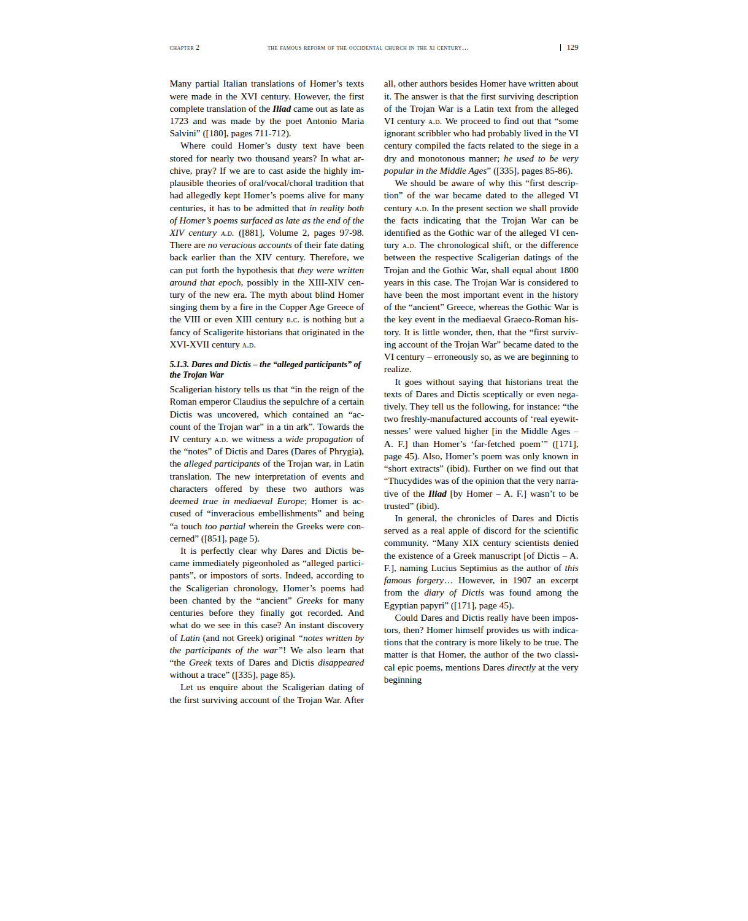chapter 2 the famous reform of the occidental church in the xi century… 129
Many partial Italian translations of Homer’s texts were made in the XVI century. However, the first complete translation of the Iliad came out as late as 1723 and was made by the poet Antonio Maria Salvini” ([180], pages 711-712).
Where could Homer’s dusty text have been stored for nearly two thousand years? In what archive, pray? If we are to cast aside the highly implausible theories of oral/vocal/choral tradition that had allegedly kept Homer’s poems alive for many centuries, it has to be admitted that in reality both of Homer’s poems surfaced as late as the end of the XIV century a.d. ([881], Volume 2, pages 97-98. There are no veracious accounts of their fate dating back earlier than the XIV century. Therefore, we can put forth the hypothesis that they were written around that epoch, possibly in the XIII-XIV century of the new era. The myth about blind Homer singing them by a fire in the Copper Age Greece of the VIII or even XIII century b.c. is nothing but a fancy of Scaligerite historians that originated in the XVI-XVII century a.d.
5.1.3. Dares and Dictis – the “alleged participants” of the Trojan War
Scaligerian history tells us that “in the reign of the Roman emperor Claudius the sepulchre of a certain Dictis was uncovered, which contained an “account of the Trojan war” in a tin ark”. Towards the IV century a.d. we witness a wide propagation of the “notes” of Dictis and Dares (Dares of Phrygia), the alleged participants of the Trojan war, in Latin translation. The new interpretation of events and characters offered by these two authors was deemed true in mediaeval Europe; Homer is accused of “inveracious embellishments” and being “a touch too partial wherein the Greeks were concerned” ([851], page 5).
It is perfectly clear why Dares and Dictis became immediately pigeonholed as “alleged participants”, or impostors of sorts. Indeed, according to the Scaligerian chronology, Homer’s poems had been chanted by the “ancient” Greeks for many centuries before they finally got recorded. And what do we see in this case? An instant discovery of Latin (and not Greek) original “notes written by the participants of the war”! We also learn that “the Greek texts of Dares and Dictis disappeared without a trace” ([335], page 85).
Let us enquire about the Scaligerian dating of the first surviving account of the Trojan War. After all, other authors besides Homer have written about it. The answer is that the first surviving description of the Trojan War is a Latin text from the alleged VI century a.d. We proceed to find out that “some ignorant scribbler who had probably lived in the VI century compiled the facts related to the siege in a dry and monotonous manner; he used to be very popular in the Middle Ages” ([335], pages 85-86).
We should be aware of why this “first description” of the war became dated to the alleged VI century a.d. In the present section we shall provide the facts indicating that the Trojan War can be identified as the Gothic war of the alleged VI century a.d. The chronological shift, or the difference between the respective Scaligerian datings of the Trojan and the Gothic War, shall equal about 1800 years in this case. The Trojan War is considered to have been the most important event in the history of the “ancient” Greece, whereas the Gothic War is the key event in the mediaeval Graeco-Roman history. It is little wonder, then, that the “first surviving account of the Trojan War” became dated to the VI century – erroneously so, as we are beginning to realize.
It goes without saying that historians treat the texts of Dares and Dictis sceptically or even negatively. They tell us the following, for instance: “the two freshly-manufactured accounts of ‘real eyewitnesses’ were valued higher [in the Middle Ages – A. F.] than Homer’s ‘far-fetched poem’” ([171], page 45). Also, Homer’s poem was only known in “short extracts” (ibid). Further on we find out that “Thucydides was of the opinion that the very narrative of the Iliad [by Homer – A. F.] wasn’t to be trusted” (ibid).
In general, the chronicles of Dares and Dictis served as a real apple of discord for the scientific community. “Many XIX century scientists denied the existence of a Greek manuscript [of Dictis – A. F.], naming Lucius Septimius as the author of this famous forgery… However, in 1907 an excerpt from the diary of Dictis was found among the Egyptian papyri” ([171], page 45).
Could Dares and Dictis really have been impostors, then? Homer himself provides us with indications that the contrary is more likely to be true. The matter is that Homer, the author of the two classical epic poems, mentions Dares directly at the very beginning